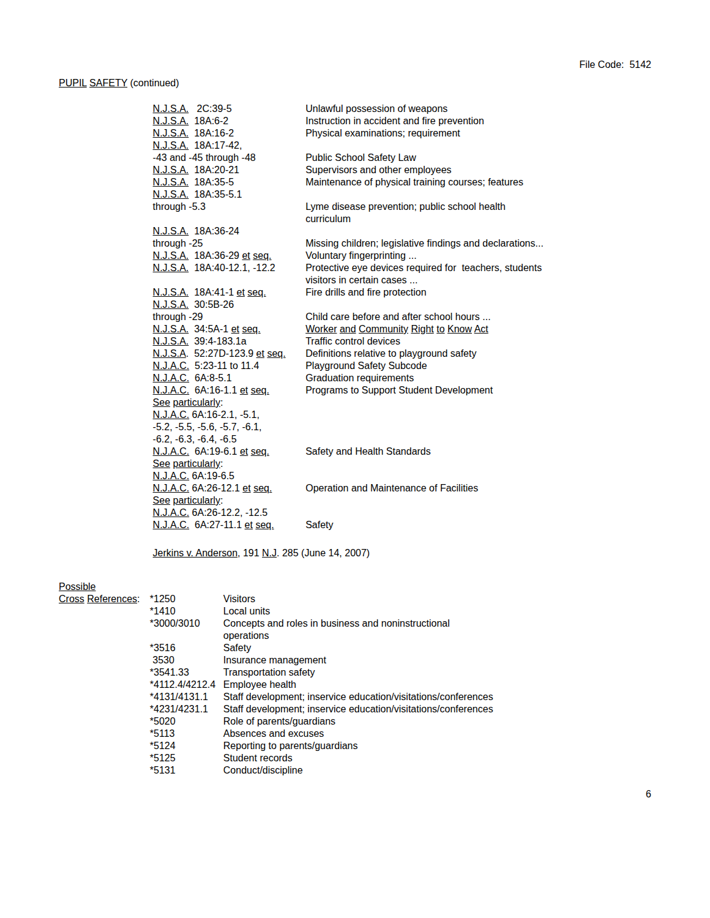File Code: 5142
PUPIL SAFETY (continued)
| N.J.S.A. 2C:39-5 | Unlawful possession of weapons |
| N.J.S.A. 18A:6-2 | Instruction in accident and fire prevention |
| N.J.S.A. 18A:16-2 | Physical examinations; requirement |
| N.J.S.A. 18A:17-42, | |
| -43 and -45 through -48 | Public School Safety Law |
| N.J.S.A. 18A:20-21 | Supervisors and other employees |
| N.J.S.A. 18A:35-5 | Maintenance of physical training courses; features |
| N.J.S.A. 18A:35-5.1 | |
| through -5.3 | Lyme disease prevention; public school health curriculum |
| N.J.S.A. 18A:36-24 | |
| through -25 | Missing children; legislative findings and declarations... |
| N.J.S.A. 18A:36-29 et seq. | Voluntary fingerprinting ... |
| N.J.S.A. 18A:40-12.1, -12.2 | Protective eye devices required for teachers, students visitors in certain cases ... |
| N.J.S.A. 18A:41-1 et seq. | Fire drills and fire protection |
| N.J.S.A. 30:5B-26 | |
| through -29 | Child care before and after school hours ... |
| N.J.S.A. 34:5A-1 et seq. | Worker and Community Right to Know Act |
| N.J.S.A. 39:4-183.1a | Traffic control devices |
| N.J.S.A . 52:27D-123.9 et seq. | Definitions relative to playground safety |
| N.J.A.C. 5:23-11 to 11.4 | Playground Safety Subcode |
| N.J.A.C. 6A:8-5.1 | Graduation requirements |
| N.J.A.C. 6A:16-1.1 et seq. | Programs to Support Student Development |
| See particularly : | |
| N.J.A.C. 6A:16-2.1, -5.1, | |
| -5.2, -5.5, -5.6, -5.7, -6.1, | |
| -6.2, -6.3, -6.4, -6.5 | |
| N.J.A.C. 6A:19-6.1 et seq. | Safety and Health Standards |
| See particularly : | |
| N.J.A.C. 6A:19-6.5 | |
| N.J.A.C. 6A:26-12.1 et seq. | Operation and Maintenance of Facilities |
| See particularly : | |
| N.J.A.C. 6A:26-12.2, -12.5 | |
| N.J.A.C. 6A:27-11.1 et seq. | Safety |
Jerkins v. Anderson, 191 N.J. 285 (June 14, 2007)
| Possible | | |
| Cross References : | *1250 | Visitors |
| | *1410 | Local units |
| | *3000/3010 | Concepts and roles in business and noninstructional operations |
| | *3516 | Safety |
| | 3530 | Insurance management |
| | *3541.33 | Transportation safety |
| | *4112.4/4212.4 | Employee health |
| | *4131/4131.1 | Staff development; inservice education/visitations/conferences |
| | *4231/4231.1 | Staff development; inservice education/visitations/conferences |
| | *5020 | Role of parents/guardians |
| | *5113 | Absences and excuses |
| | *5124 | Reporting to parents/guardians |
| | *5125 | Student records |
| | *5131 | Conduct/discipline |
6